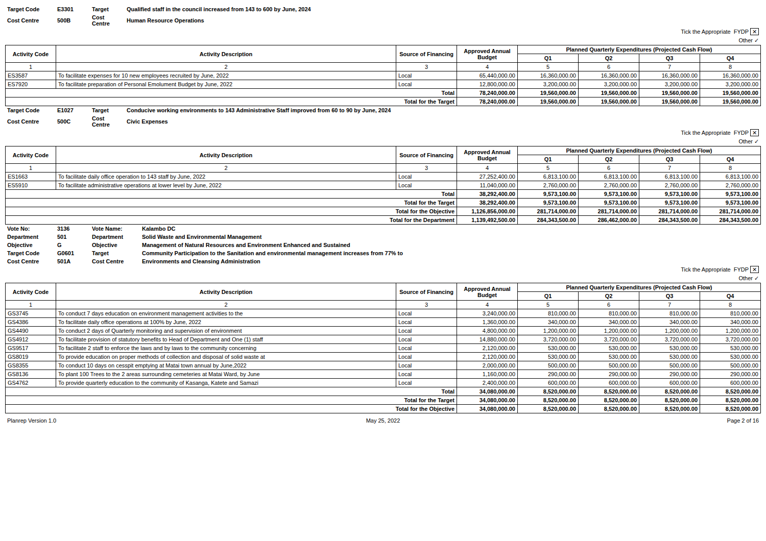| Target Code | E3301 | Target | Qualified staff in the council increased from 143 to 600 by June, 2024 |
| Cost Centre | 500B | Cost Centre | Human Resource Operations |
| Tick the Appropriate FYDP ✕ |
| Other ✓ |
| Activity Code | Activity Description | Source of Financing | Approved Annual Budget | Planned Quarterly Expenditures (Projected Cash Flow) |
| --- | --- | --- | --- | --- |
| Q1 | Q2 | Q3 | Q4 |
| 1 | 2 | 3 | 4 | 5 | 6 | 7 | 8 |
| ES3587 | To facilitate expenses for 10 new employees recruited by June, 2022 | Local | 65,440,000.00 | 16,360,000.00 | 16,360,000.00 | 16,360,000.00 | 16,360,000.00 |
| ES7920 | To facilitate preparation of Personal Emolument Budget by June, 2022 | Local | 12,800,000.00 | 3,200,000.00 | 3,200,000.00 | 3,200,000.00 | 3,200,000.00 |
| Total | 78,240,000.00 | 19,560,000.00 | 19,560,000.00 | 19,560,000.00 | 19,560,000.00 |
| Total for the Target | 78,240,000.00 | 19,560,000.00 | 19,560,000.00 | 19,560,000.00 | 19,560,000.00 |
| Target Code | E1027 | Target | Conducive working environments to 143 Administrative Staff improved from 60 to 90 by June, 2024 |
| Cost Centre | 500C | Cost Centre | Civic Expenses |
| Tick the Appropriate FYDP ✕ |
| Other ✓ |
| Activity Code | Activity Description | Source of Financing | Approved Annual Budget | Planned Quarterly Expenditures (Projected Cash Flow) |
| --- | --- | --- | --- | --- |
| Q1 | Q2 | Q3 | Q4 |
| 1 | 2 | 3 | 4 | 5 | 6 | 7 | 8 |
| ES1663 | To facilitate daily office operation to 143 staff by June, 2022 | Local | 27,252,400.00 | 6,813,100.00 | 6,813,100.00 | 6,813,100.00 | 6,813,100.00 |
| ES5910 | To facilitate administrative operations at lower level by June, 2022 | Local | 11,040,000.00 | 2,760,000.00 | 2,760,000.00 | 2,760,000.00 | 2,760,000.00 |
| Total | 38,292,400.00 | 9,573,100.00 | 9,573,100.00 | 9,573,100.00 | 9,573,100.00 |
| Total for the Target | 38,292,400.00 | 9,573,100.00 | 9,573,100.00 | 9,573,100.00 | 9,573,100.00 |
| Total for the Objective | 1,126,856,000.00 | 281,714,000.00 | 281,714,000.00 | 281,714,000.00 | 281,714,000.00 |
| Total for the Department | 1,139,492,500.00 | 284,343,500.00 | 286,462,000.00 | 284,343,500.00 | 284,343,500.00 |
| Vote No: | 3136 | Vote Name: | Kalambo DC |
| Department | 501 | Department | Solid Waste and Environmental Management |
| Objective | G | Objective | Management of Natural Resources and Environment Enhanced and Sustained |
| Target Code | G0601 | Target | Community Participation to the Sanitation and environmental management increases from 77% to |
| Cost Centre | 501A | Cost Centre | Environments and Cleansing Administration |
| Tick the Appropriate FYDP ✕ |
| Other ✓ |
| Activity Code | Activity Description | Source of Financing | Approved Annual Budget | Planned Quarterly Expenditures (Projected Cash Flow) |
| --- | --- | --- | --- | --- |
| Q1 | Q2 | Q3 | Q4 |
| 1 | 2 | 3 | 4 | 5 | 6 | 7 | 8 |
| GS3745 | To conduct 7 days education on environment management activities to the | Local | 3,240,000.00 | 810,000.00 | 810,000.00 | 810,000.00 | 810,000.00 |
| GS4386 | To facilitate daily office operations at 100% by June, 2022 | Local | 1,360,000.00 | 340,000.00 | 340,000.00 | 340,000.00 | 340,000.00 |
| GS4490 | To conduct 2 days of Quarterly monitoring and supervision of environment | Local | 4,800,000.00 | 1,200,000.00 | 1,200,000.00 | 1,200,000.00 | 1,200,000.00 |
| GS4912 | To facilitate provision of statutory benefits to Head of Department and One (1) staff | Local | 14,880,000.00 | 3,720,000.00 | 3,720,000.00 | 3,720,000.00 | 3,720,000.00 |
| GS9517 | To facilitate 2 staff to enforce the laws and by laws to the community concerning | Local | 2,120,000.00 | 530,000.00 | 530,000.00 | 530,000.00 | 530,000.00 |
| GS8019 | To provide education on proper methods of collection and disposal of solid waste at | Local | 2,120,000.00 | 530,000.00 | 530,000.00 | 530,000.00 | 530,000.00 |
| GS8355 | To conduct 10 days on cesspit emptying at Matai town annual by June,2022 | Local | 2,000,000.00 | 500,000.00 | 500,000.00 | 500,000.00 | 500,000.00 |
| GS8136 | To plant 100 Trees to the 2 areas surrounding cemeteries at Matai Ward, by June | Local | 1,160,000.00 | 290,000.00 | 290,000.00 | 290,000.00 | 290,000.00 |
| GS4762 | To provide quarterly education to the community of Kasanga, Katete and Samazi | Local | 2,400,000.00 | 600,000.00 | 600,000.00 | 600,000.00 | 600,000.00 |
| Total | 34,080,000.00 | 8,520,000.00 | 8,520,000.00 | 8,520,000.00 | 8,520,000.00 |
| Total for the Target | 34,080,000.00 | 8,520,000.00 | 8,520,000.00 | 8,520,000.00 | 8,520,000.00 |
| Total for the Objective | 34,080,000.00 | 8,520,000.00 | 8,520,000.00 | 8,520,000.00 | 8,520,000.00 |
| Planrep Version 1.0 | May 25, 2022 | Page 2 of 16 |